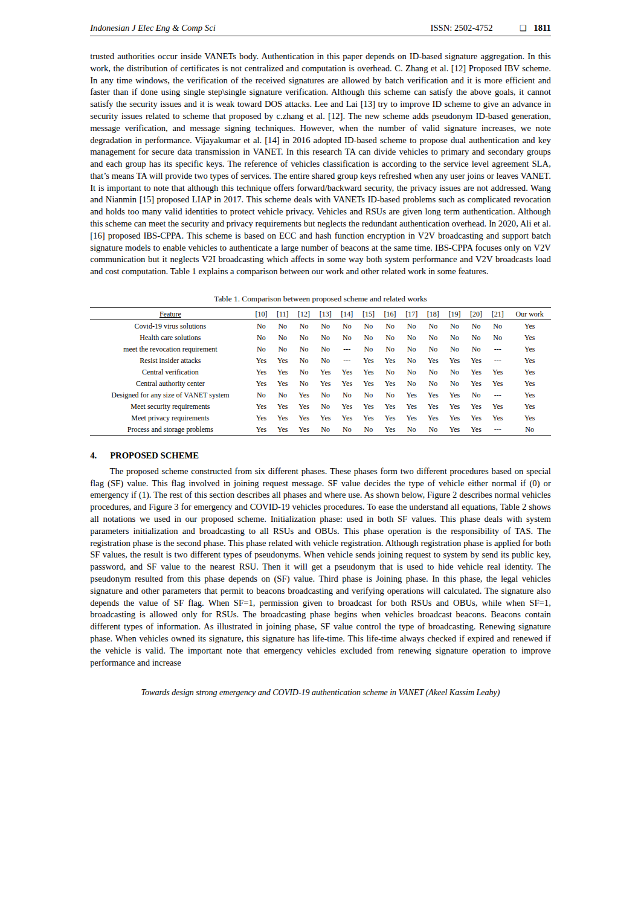Indonesian J Elec Eng & Comp Sci ISSN: 2502-4752 ❑1811
trusted authorities occur inside VANETs body. Authentication in this paper depends on ID-based signature aggregation. In this work, the distribution of certificates is not centralized and computation is overhead. C. Zhang et al. [12] Proposed IBV scheme. In any time windows, the verification of the received signatures are allowed by batch verification and it is more efficient and faster than if done using single step\single signature verification. Although this scheme can satisfy the above goals, it cannot satisfy the security issues and it is weak toward DOS attacks. Lee and Lai [13] try to improve ID scheme to give an advance in security issues related to scheme that proposed by c.zhang et al. [12]. The new scheme adds pseudonym ID-based generation, message verification, and message signing techniques. However, when the number of valid signature increases, we note degradation in performance. Vijayakumar et al. [14] in 2016 adopted ID-based scheme to propose dual authentication and key management for secure data transmission in VANET. In this research TA can divide vehicles to primary and secondary groups and each group has its specific keys. The reference of vehicles classification is according to the service level agreement SLA, that’s means TA will provide two types of services. The entire shared group keys refreshed when any user joins or leaves VANET. It is important to note that although this technique offers forward/backward security, the privacy issues are not addressed. Wang and Nianmin [15] proposed LIAP in 2017. This scheme deals with VANETs ID-based problems such as complicated revocation and holds too many valid identities to protect vehicle privacy. Vehicles and RSUs are given long term authentication. Although this scheme can meet the security and privacy requirements but neglects the redundant authentication overhead. In 2020, Ali et al. [16] proposed IBS-CPPA. This scheme is based on ECC and hash function encryption in V2V broadcasting and support batch signature models to enable vehicles to authenticate a large number of beacons at the same time. IBS-CPPA focuses only on V2V communication but it neglects V2I broadcasting which affects in some way both system performance and V2V broadcasts load and cost computation. Table 1 explains a comparison between our work and other related work in some features.
Table 1. Comparison between proposed scheme and related works
| Feature | [10] | [11] | [12] | [13] | [14] | [15] | [16] | [17] | [18] | [19] | [20] | [21] | Our work |
| --- | --- | --- | --- | --- | --- | --- | --- | --- | --- | --- | --- | --- | --- |
| Covid-19 virus solutions | No | No | No | No | No | No | No | No | No | No | No | No | Yes |
| Health care solutions | No | No | No | No | No | No | No | No | No | No | No | No | Yes |
| meet the revocation requirement | No | No | No | No | --- | No | No | No | No | No | No | --- | Yes |
| Resist insider attacks | Yes | Yes | No | No | --- | Yes | Yes | No | Yes | Yes | Yes | --- | Yes |
| Central verification | Yes | Yes | No | Yes | Yes | Yes | No | No | No | No | Yes | Yes | Yes |
| Central authority center | Yes | Yes | No | Yes | Yes | Yes | Yes | No | No | No | Yes | Yes | Yes |
| Designed for any size of VANET system | No | No | Yes | No | No | No | No | Yes | Yes | Yes | No | --- | Yes |
| Meet security requirements | Yes | Yes | Yes | No | Yes | Yes | Yes | Yes | Yes | Yes | Yes | Yes | Yes |
| Meet privacy requirements | Yes | Yes | Yes | Yes | Yes | Yes | Yes | Yes | Yes | Yes | Yes | Yes | Yes |
| Process and storage problems | Yes | Yes | Yes | No | No | No | Yes | No | No | Yes | Yes | --- | No |
4. PROPOSED SCHEME
The proposed scheme constructed from six different phases. These phases form two different procedures based on special flag (SF) value. This flag involved in joining request message. SF value decides the type of vehicle either normal if (0) or emergency if (1). The rest of this section describes all phases and where use. As shown below, Figure 2 describes normal vehicles procedures, and Figure 3 for emergency and COVID-19 vehicles procedures. To ease the understand all equations, Table 2 shows all notations we used in our proposed scheme. Initialization phase: used in both SF values. This phase deals with system parameters initialization and broadcasting to all RSUs and OBUs. This phase operation is the responsibility of TAS. The registration phase is the second phase. This phase related with vehicle registration. Although registration phase is applied for both SF values, the result is two different types of pseudonyms. When vehicle sends joining request to system by send its public key, password, and SF value to the nearest RSU. Then it will get a pseudonym that is used to hide vehicle real identity. The pseudonym resulted from this phase depends on (SF) value. Third phase is Joining phase. In this phase, the legal vehicles signature and other parameters that permit to beacons broadcasting and verifying operations will calculated. The signature also depends the value of SF flag. When SF=1, permission given to broadcast for both RSUs and OBUs, while when SF=1, broadcasting is allowed only for RSUs. The broadcasting phase begins when vehicles broadcast beacons. Beacons contain different types of information. As illustrated in joining phase, SF value control the type of broadcasting. Renewing signature phase. When vehicles owned its signature, this signature has life-time. This life-time always checked if expired and renewed if the vehicle is valid. The important note that emergency vehicles excluded from renewing signature operation to improve performance and increase
Towards design strong emergency and COVID-19 authentication scheme in VANET (Akeel Kassim Leaby)